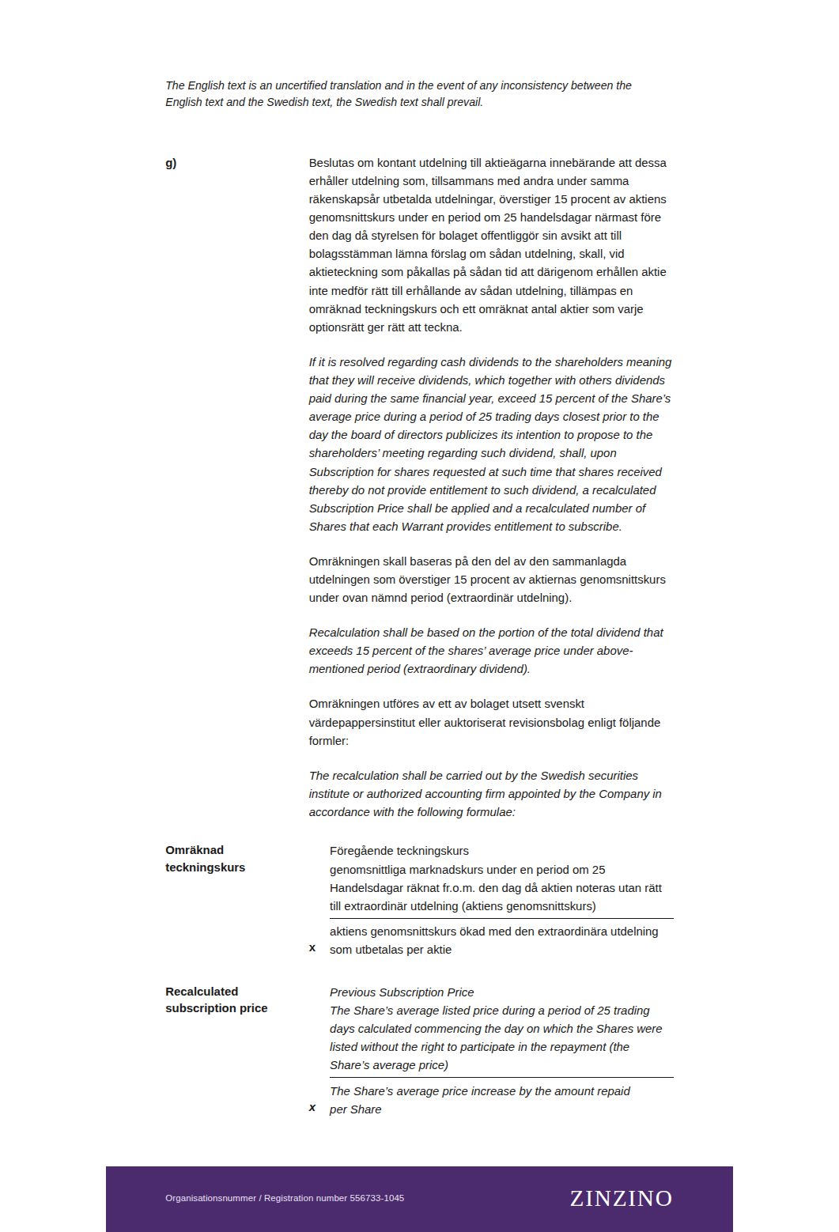The English text is an uncertified translation and in the event of any inconsistency between the English text and the Swedish text, the Swedish text shall prevail.
g)
Beslutas om kontant utdelning till aktieägarna innebärande att dessa erhåller utdelning som, tillsammans med andra under samma räkenskapsår utbetalda utdelningar, överstiger 15 procent av aktiens genomsnittskurs under en period om 25 handelsdagar närmast före den dag då styrelsen för bolaget offentliggör sin avsikt att till bolagsstämman lämna förslag om sådan utdelning, skall, vid aktieteckning som påkallas på sådan tid att därigenom erhållen aktie inte medför rätt till erhållande av sådan utdelning, tillämpas en omräknad teckningskurs och ett omräknat antal aktier som varje optionsrätt ger rätt att teckna.
If it is resolved regarding cash dividends to the shareholders meaning that they will receive dividends, which together with others dividends paid during the same financial year, exceed 15 percent of the Share’s average price during a period of 25 trading days closest prior to the day the board of directors publicizes its intention to propose to the shareholders’ meeting regarding such dividend, shall, upon Subscription for shares requested at such time that shares received thereby do not provide entitlement to such dividend, a recalculated Subscription Price shall be applied and a recalculated number of Shares that each Warrant provides entitlement to subscribe.
Omräkningen skall baseras på den del av den sammanlagda utdelningen som överstiger 15 procent av aktiernas genomsnittskurs under ovan nämnd period (extraordinär utdelning).
Recalculation shall be based on the portion of the total dividend that exceeds 15 percent of the shares’ average price under above-mentioned period (extraordinary dividend).
Omräkningen utföres av ett av bolaget utsett svenskt värdepappersinstitut eller auktoriserat revisionsbolag enligt följande formler:
The recalculation shall be carried out by the Swedish securities institute or authorized accounting firm appointed by the Company in accordance with the following formulae:
Omräknad
teckningskurs
x
Föregående teckningskurs genomsnittliga marknadskurs under en period om 25 Handelsdagar räknat fr.o.m. den dag då aktien noteras utan rätt till extraordinär utdelning (aktiens genomsnittskurs)
aktiens genomsnittskurs ökad med den extraordinära utdelning som utbetalas per aktie
Recalculated
subscription price
x
Previous Subscription Price The Share’s average listed price during a period of 25 trading days calculated commencing the day on which the Shares were listed without the right to participate in the repayment (the Share’s average price)
The Share’s average price increase by the amount repaid per Share
Organisationsnummer / Registration number 556733-1045
ZINZINO